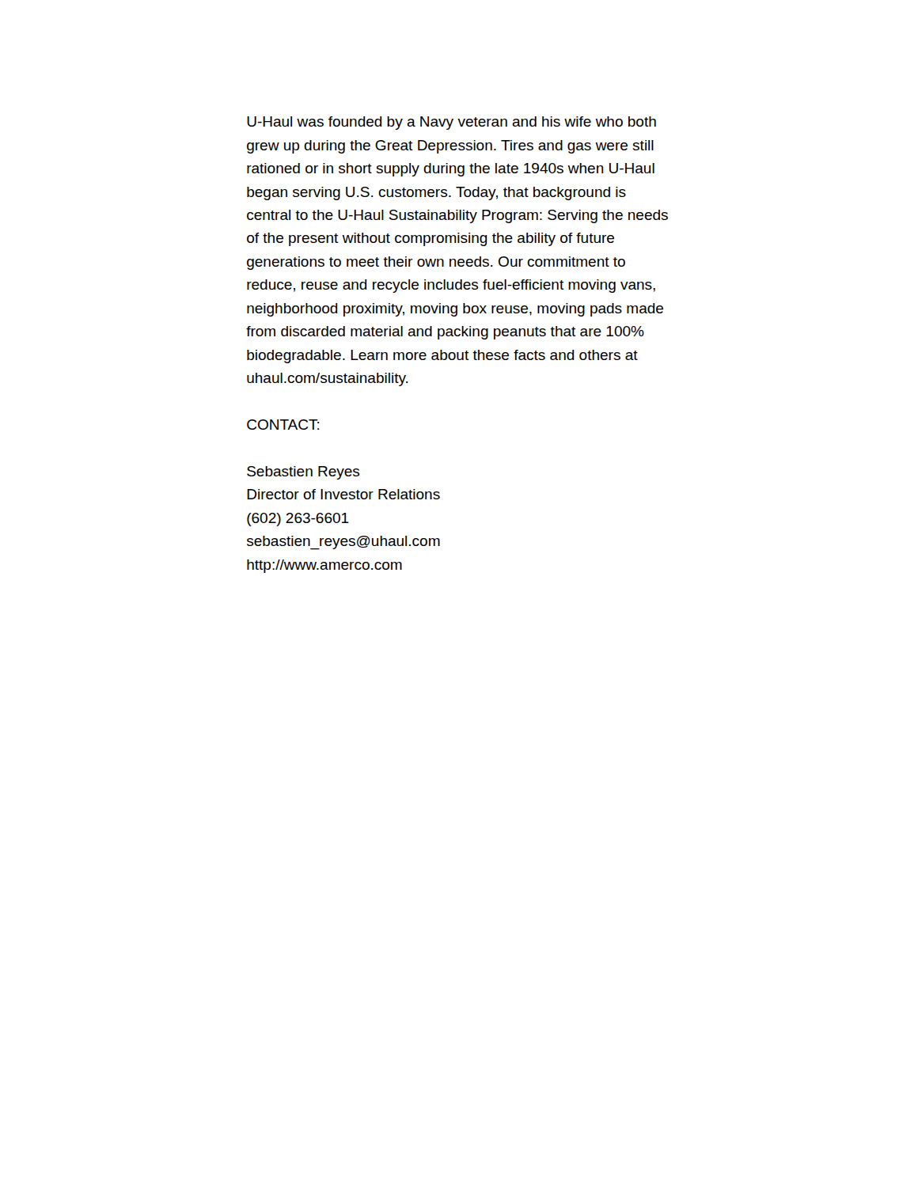U-Haul was founded by a Navy veteran and his wife who both grew up during the Great Depression. Tires and gas were still rationed or in short supply during the late 1940s when U-Haul began serving U.S. customers. Today, that background is central to the U-Haul Sustainability Program: Serving the needs of the present without compromising the ability of future generations to meet their own needs. Our commitment to reduce, reuse and recycle includes fuel-efficient moving vans, neighborhood proximity, moving box reuse, moving pads made from discarded material and packing peanuts that are 100% biodegradable. Learn more about these facts and others at uhaul.com/sustainability.
CONTACT:
Sebastien Reyes
Director of Investor Relations
(602) 263-6601
sebastien_reyes@uhaul.com
http://www.amerco.com